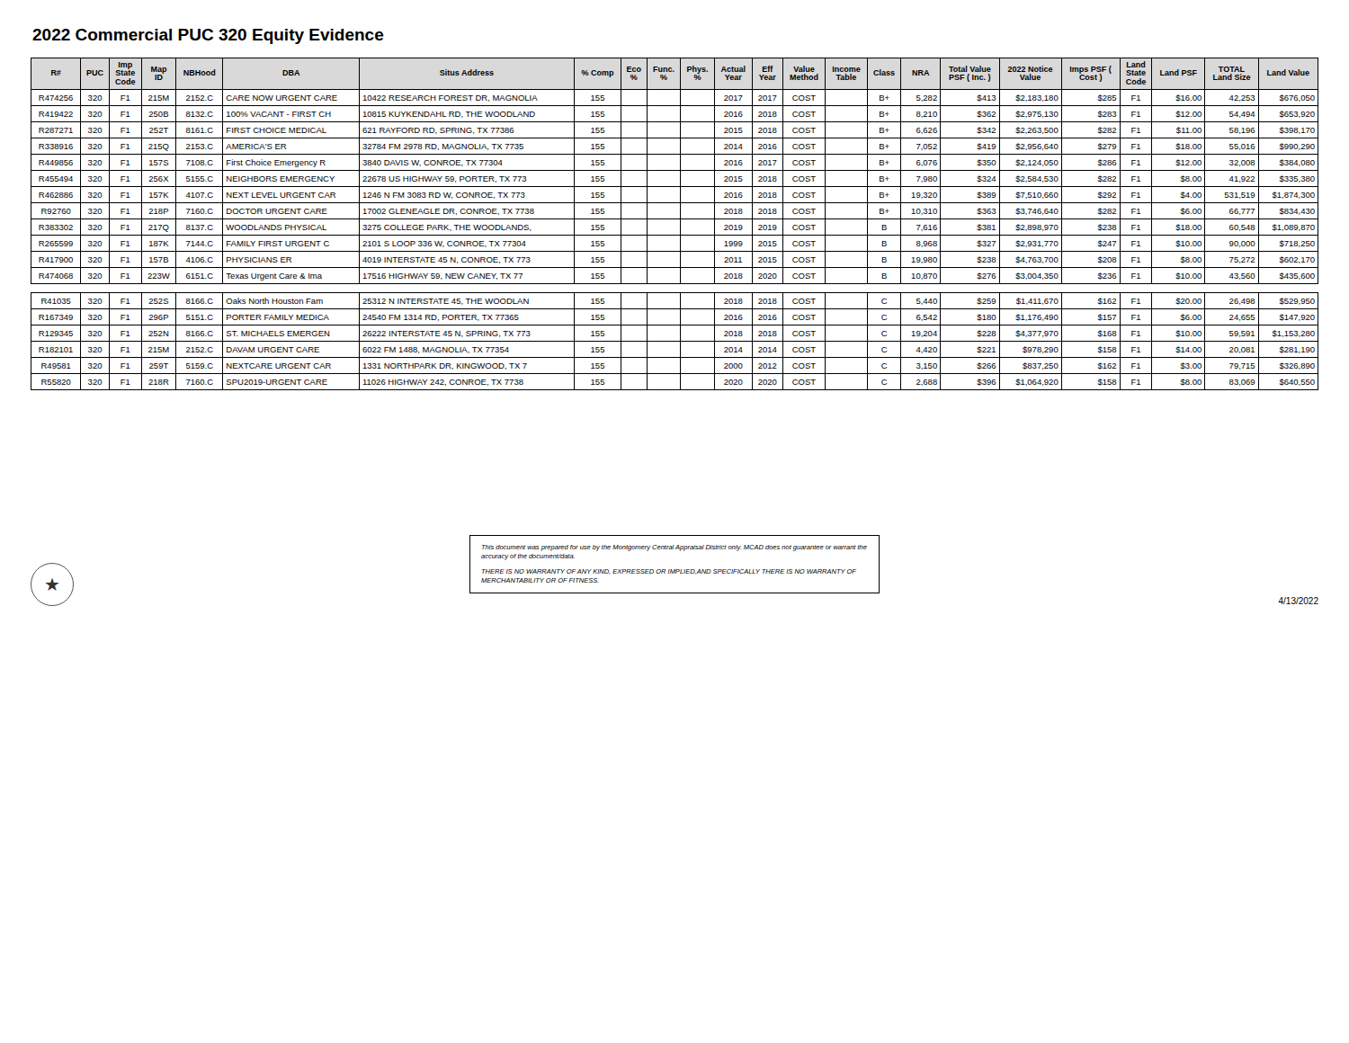2022 Commercial PUC 320 Equity Evidence
| R# | PUC | Imp State Code | Map ID | NBHood | DBA | Situs Address | % Comp | Eco % | Func. % | Phys. % | Actual Year | Eff Year | Value Method | Income Table | Class | NRA | Total Value PSF ( Inc. ) | 2022 Notice Value | Imps PSF ( Cost ) | Land State Code | Land PSF | TOTAL Land Size | Land Value |
| --- | --- | --- | --- | --- | --- | --- | --- | --- | --- | --- | --- | --- | --- | --- | --- | --- | --- | --- | --- | --- | --- | --- | --- |
| R474256 | 320 | F1 | 215M | 2152.C | CARE NOW URGENT CARE | 10422 RESEARCH FOREST DR, MAGNOLIA | 155 | | | | 2017 | 2017 | COST | | B+ | 5,282 | $413 | $2,183,180 | $285 | F1 | $16.00 | 42,253 | $676,050 |
| R419422 | 320 | F1 | 250B | 8132.C | 100% VACANT - FIRST CH | 10815 KUYKENDAHL RD, THE WOODLAND | 155 | | | | 2016 | 2018 | COST | | B+ | 8,210 | $362 | $2,975,130 | $283 | F1 | $12.00 | 54,494 | $653,920 |
| R287271 | 320 | F1 | 252T | 8161.C | FIRST CHOICE MEDICAL | 621 RAYFORD RD, SPRING, TX 77386 | 155 | | | | 2015 | 2018 | COST | | B+ | 6,626 | $342 | $2,263,500 | $282 | F1 | $11.00 | 58,196 | $398,170 |
| R338916 | 320 | F1 | 215Q | 2153.C | AMERICA'S ER | 32784 FM 2978 RD, MAGNOLIA, TX 7735 | 155 | | | | 2014 | 2016 | COST | | B+ | 7,052 | $419 | $2,956,640 | $279 | F1 | $18.00 | 55,016 | $990,290 |
| R449856 | 320 | F1 | 157S | 7108.C | First Choice Emergency R | 3840 DAVIS W, CONROE, TX 77304 | 155 | | | | 2016 | 2017 | COST | | B+ | 6,076 | $350 | $2,124,050 | $286 | F1 | $12.00 | 32,008 | $384,080 |
| R455494 | 320 | F1 | 256X | 5155.C | NEIGHBORS EMERGENCY | 22678 US HIGHWAY 59, PORTER, TX 773 | 155 | | | | 2015 | 2018 | COST | | B+ | 7,980 | $324 | $2,584,530 | $282 | F1 | $8.00 | 41,922 | $335,380 |
| R462886 | 320 | F1 | 157K | 4107.C | NEXT LEVEL URGENT CAR | 1246 N FM 3083 RD W, CONROE, TX 773 | 155 | | | | 2016 | 2018 | COST | | B+ | 19,320 | $389 | $7,510,660 | $292 | F1 | $4.00 | 531,519 | $1,874,300 |
| R92760 | 320 | F1 | 218P | 7160.C | DOCTOR URGENT CARE | 17002 GLENEAGLE DR, CONROE, TX 7738 | 155 | | | | 2018 | 2018 | COST | | B+ | 10,310 | $363 | $3,746,640 | $282 | F1 | $6.00 | 66,777 | $834,430 |
| R383302 | 320 | F1 | 217Q | 8137.C | WOODLANDS PHYSICAL | 3275 COLLEGE PARK, THE WOODLANDS, | 155 | | | | 2019 | 2019 | COST | | B | 7,616 | $381 | $2,898,970 | $238 | F1 | $18.00 | 60,548 | $1,089,870 |
| R265599 | 320 | F1 | 187K | 7144.C | FAMILY FIRST URGENT C | 2101 S LOOP 336 W, CONROE, TX 77304 | 155 | | | | 1999 | 2015 | COST | | B | 8,968 | $327 | $2,931,770 | $247 | F1 | $10.00 | 90,000 | $718,250 |
| R417900 | 320 | F1 | 157B | 4106.C | PHYSICIANS ER | 4019 INTERSTATE 45 N, CONROE, TX 773 | 155 | | | | 2011 | 2015 | COST | | B | 19,980 | $238 | $4,763,700 | $208 | F1 | $8.00 | 75,272 | $602,170 |
| R474068 | 320 | F1 | 223W | 6151.C | Texas Urgent Care & Ima | 17516 HIGHWAY 59, NEW CANEY, TX 77 | 155 | | | | 2018 | 2020 | COST | | B | 10,870 | $276 | $3,004,350 | $236 | F1 | $10.00 | 43,560 | $435,600 |
| R41035 | 320 | F1 | 252S | 8166.C | Oaks North Houston Fam | 25312 N INTERSTATE 45, THE WOODLAN | 155 | | | | 2018 | 2018 | COST | | C | 5,440 | $259 | $1,411,670 | $162 | F1 | $20.00 | 26,498 | $529,950 |
| R167349 | 320 | F1 | 296P | 5151.C | PORTER FAMILY MEDICA | 24540 FM 1314 RD, PORTER, TX 77365 | 155 | | | | 2016 | 2016 | COST | | C | 6,542 | $180 | $1,176,490 | $157 | F1 | $6.00 | 24,655 | $147,920 |
| R129345 | 320 | F1 | 252N | 8166.C | ST. MICHAELS EMERGEN | 26222 INTERSTATE 45 N, SPRING, TX 773 | 155 | | | | 2018 | 2018 | COST | | C | 19,204 | $228 | $4,377,970 | $168 | F1 | $10.00 | 59,591 | $1,153,280 |
| R182101 | 320 | F1 | 215M | 2152.C | DAVAM URGENT CARE | 6022 FM 1488, MAGNOLIA, TX 77354 | 155 | | | | 2014 | 2014 | COST | | C | 4,420 | $221 | $978,290 | $158 | F1 | $14.00 | 20,081 | $281,190 |
| R49581 | 320 | F1 | 259T | 5159.C | NEXTCARE URGENT CAR | 1331 NORTHPARK DR, KINGWOOD, TX 7 | 155 | | | | 2000 | 2012 | COST | | C | 3,150 | $266 | $837,250 | $162 | F1 | $3.00 | 79,715 | $326,890 |
| R55820 | 320 | F1 | 218R | 7160.C | SPU2019-URGENT CARE | 11026 HIGHWAY 242, CONROE, TX 7738 | 155 | | | | 2020 | 2020 | COST | | C | 2,688 | $396 | $1,064,920 | $158 | F1 | $8.00 | 83,069 | $640,550 |
★
This document was prepared for use by the Montgomery Central Appraisal District only. MCAD does not guarantee or warrant the accuracy of the document/data.
THERE IS NO WARRANTY OF ANY KIND, EXPRESSED OR IMPLIED,AND SPECIFICALLY THERE IS NO WARRANTY OF MERCHANTABILITY OR OF FITNESS.
4/13/2022